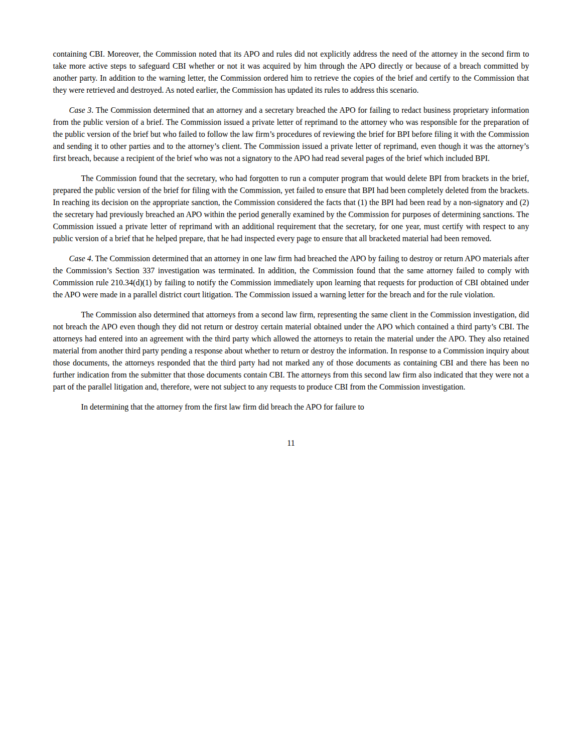containing CBI. Moreover, the Commission noted that its APO and rules did not explicitly address the need of the attorney in the second firm to take more active steps to safeguard CBI whether or not it was acquired by him through the APO directly or because of a breach committed by another party. In addition to the warning letter, the Commission ordered him to retrieve the copies of the brief and certify to the Commission that they were retrieved and destroyed. As noted earlier, the Commission has updated its rules to address this scenario.
Case 3. The Commission determined that an attorney and a secretary breached the APO for failing to redact business proprietary information from the public version of a brief. The Commission issued a private letter of reprimand to the attorney who was responsible for the preparation of the public version of the brief but who failed to follow the law firm’s procedures of reviewing the brief for BPI before filing it with the Commission and sending it to other parties and to the attorney’s client. The Commission issued a private letter of reprimand, even though it was the attorney’s first breach, because a recipient of the brief who was not a signatory to the APO had read several pages of the brief which included BPI.
The Commission found that the secretary, who had forgotten to run a computer program that would delete BPI from brackets in the brief, prepared the public version of the brief for filing with the Commission, yet failed to ensure that BPI had been completely deleted from the brackets. In reaching its decision on the appropriate sanction, the Commission considered the facts that (1) the BPI had been read by a non-signatory and (2) the secretary had previously breached an APO within the period generally examined by the Commission for purposes of determining sanctions. The Commission issued a private letter of reprimand with an additional requirement that the secretary, for one year, must certify with respect to any public version of a brief that he helped prepare, that he had inspected every page to ensure that all bracketed material had been removed.
Case 4. The Commission determined that an attorney in one law firm had breached the APO by failing to destroy or return APO materials after the Commission’s Section 337 investigation was terminated. In addition, the Commission found that the same attorney failed to comply with Commission rule 210.34(d)(1) by failing to notify the Commission immediately upon learning that requests for production of CBI obtained under the APO were made in a parallel district court litigation. The Commission issued a warning letter for the breach and for the rule violation.
The Commission also determined that attorneys from a second law firm, representing the same client in the Commission investigation, did not breach the APO even though they did not return or destroy certain material obtained under the APO which contained a third party’s CBI. The attorneys had entered into an agreement with the third party which allowed the attorneys to retain the material under the APO. They also retained material from another third party pending a response about whether to return or destroy the information. In response to a Commission inquiry about those documents, the attorneys responded that the third party had not marked any of those documents as containing CBI and there has been no further indication from the submitter that those documents contain CBI. The attorneys from this second law firm also indicated that they were not a part of the parallel litigation and, therefore, were not subject to any requests to produce CBI from the Commission investigation.
In determining that the attorney from the first law firm did breach the APO for failure to
11